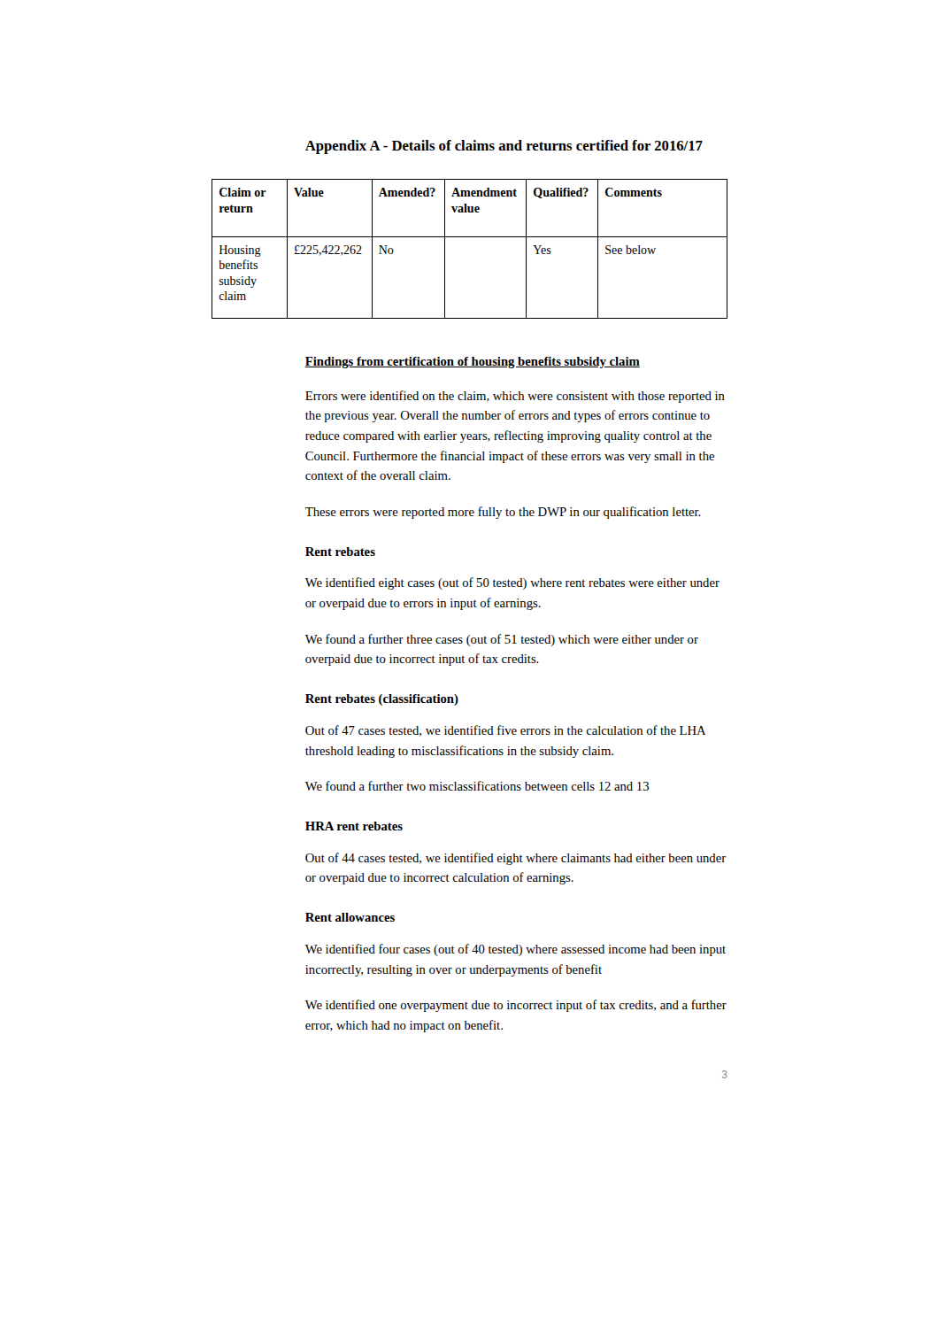Appendix A - Details of claims and returns certified for 2016/17
| Claim or return | Value | Amended? | Amendment value | Qualified? | Comments |
| --- | --- | --- | --- | --- | --- |
| Housing benefits subsidy claim | £225,422,262 | No | | Yes | See below |
Findings from certification of housing benefits subsidy claim
Errors were identified on the claim, which were consistent with those reported in the previous year. Overall the number of errors and types of errors continue to reduce compared with earlier years, reflecting improving quality control at the Council. Furthermore the financial impact of these errors was very small in the context of the overall claim.
These errors were reported more fully to the DWP in our qualification letter.
Rent rebates
We identified eight cases (out of 50 tested) where rent rebates were either under or overpaid due to errors in input of earnings.
We found a further three cases (out of 51 tested) which were either under or overpaid due to incorrect input of tax credits.
Rent rebates (classification)
Out of 47 cases tested, we identified five errors in the calculation of the LHA threshold leading to misclassifications in the subsidy claim.
We found a further two misclassifications between cells 12 and 13
HRA rent rebates
Out of 44 cases tested, we identified eight where claimants had either been under or overpaid due to incorrect calculation of earnings.
Rent allowances
We identified four cases (out of 40 tested) where assessed income had been input incorrectly, resulting in over or underpayments of benefit
We identified one overpayment due to incorrect input of tax credits, and a further error, which had no impact on benefit.
3